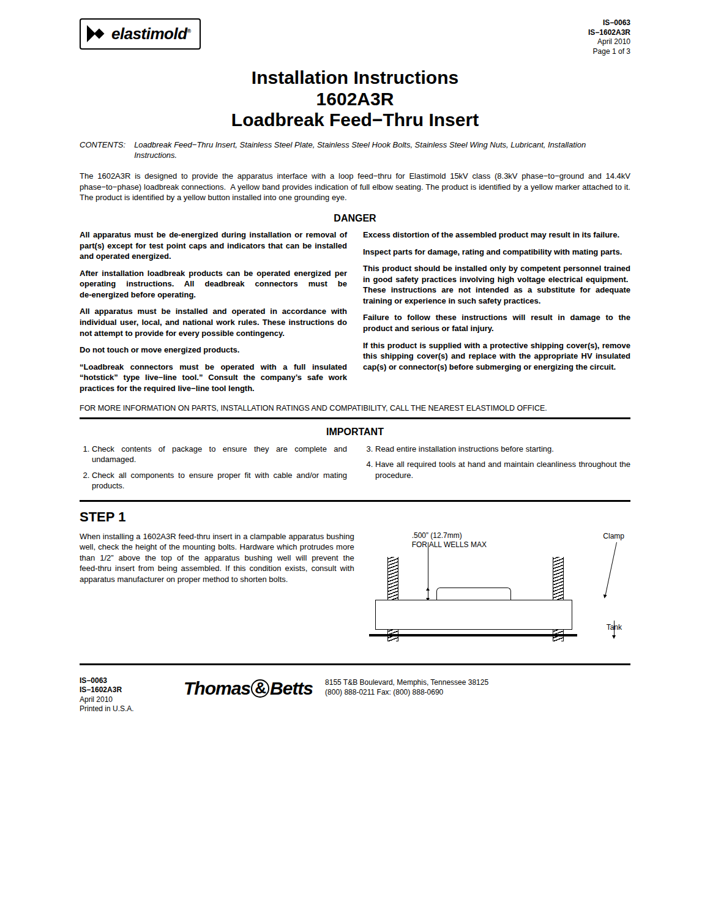elastimold®
IS−0063
IS−1602A3R
April 2010
Page 1 of 3
Installation Instructions
1602A3R
Loadbreak Feed−Thru Insert
CONTENTS:
Loadbreak Feed−Thru Insert, Stainless Steel Plate, Stainless Steel Hook Bolts, Stainless Steel Wing Nuts, Lubricant, Installation Instructions.
The 1602A3R is designed to provide the apparatus interface with a loop feed−thru for Elastimold 15kV class (8.3kV phase−to−ground and 14.4kV phase−to−phase) loadbreak connections. A yellow band provides indication of full elbow seating. The product is identified by a yellow marker attached to it. The product is identified by a yellow button installed into one grounding eye.
DANGER
All apparatus must be de‑energized during installation or removal of part(s) except for test point caps and indicators that can be installed and operated energized.
After installation loadbreak products can be operated energized per operating instructions. All deadbreak connectors must be de‑energized before operating.
All apparatus must be installed and operated in accordance with individual user, local, and national work rules. These instructions do not attempt to provide for every possible contingency.
Do not touch or move energized products.
“Loadbreak connectors must be operated with a full insulated “hotstick” type live−line tool.” Consult the company’s safe work practices for the required live−line tool length.
Excess distortion of the assembled product may result in its failure.
Inspect parts for damage, rating and compatibility with mating parts.
This product should be installed only by competent personnel trained in good safety practices involving high voltage electrical equipment. These instructions are not intended as a substitute for adequate training or experience in such safety practices.
Failure to follow these instructions will result in damage to the product and serious or fatal injury.
If this product is supplied with a protective shipping cover(s), remove this shipping cover(s) and replace with the appropriate HV insulated cap(s) or connector(s) before submerging or energizing the circuit.
FOR MORE INFORMATION ON PARTS, INSTALLATION RATINGS AND COMPATIBILITY, CALL THE NEAREST ELASTIMOLD OFFICE.
IMPORTANT
Check contents of package to ensure they are complete and undamaged.
Check all components to ensure proper fit with cable and/or mating products.
Read entire installation instructions before starting.
Have all required tools at hand and maintain cleanliness throughout the procedure.
STEP 1
When installing a 1602A3R feed‑thru insert in a clampable apparatus bushing well, check the height of the mounting bolts. Hardware which protrudes more than 1/2” above the top of the apparatus bushing well will prevent the feed‑thru insert from being assembled. If this condition exists, consult with apparatus manufacturer on proper method to shorten bolts.
.500” (12.7mm)
FOR ALL WELLS MAX
Clamp
Tank
IS−0063
IS−1602A3R
April 2010
Printed in U.S.A.
Thomas&Betts
8155 T&B Boulevard, Memphis, Tennessee 38125
(800) 888‑0211 Fax: (800) 888‑0690